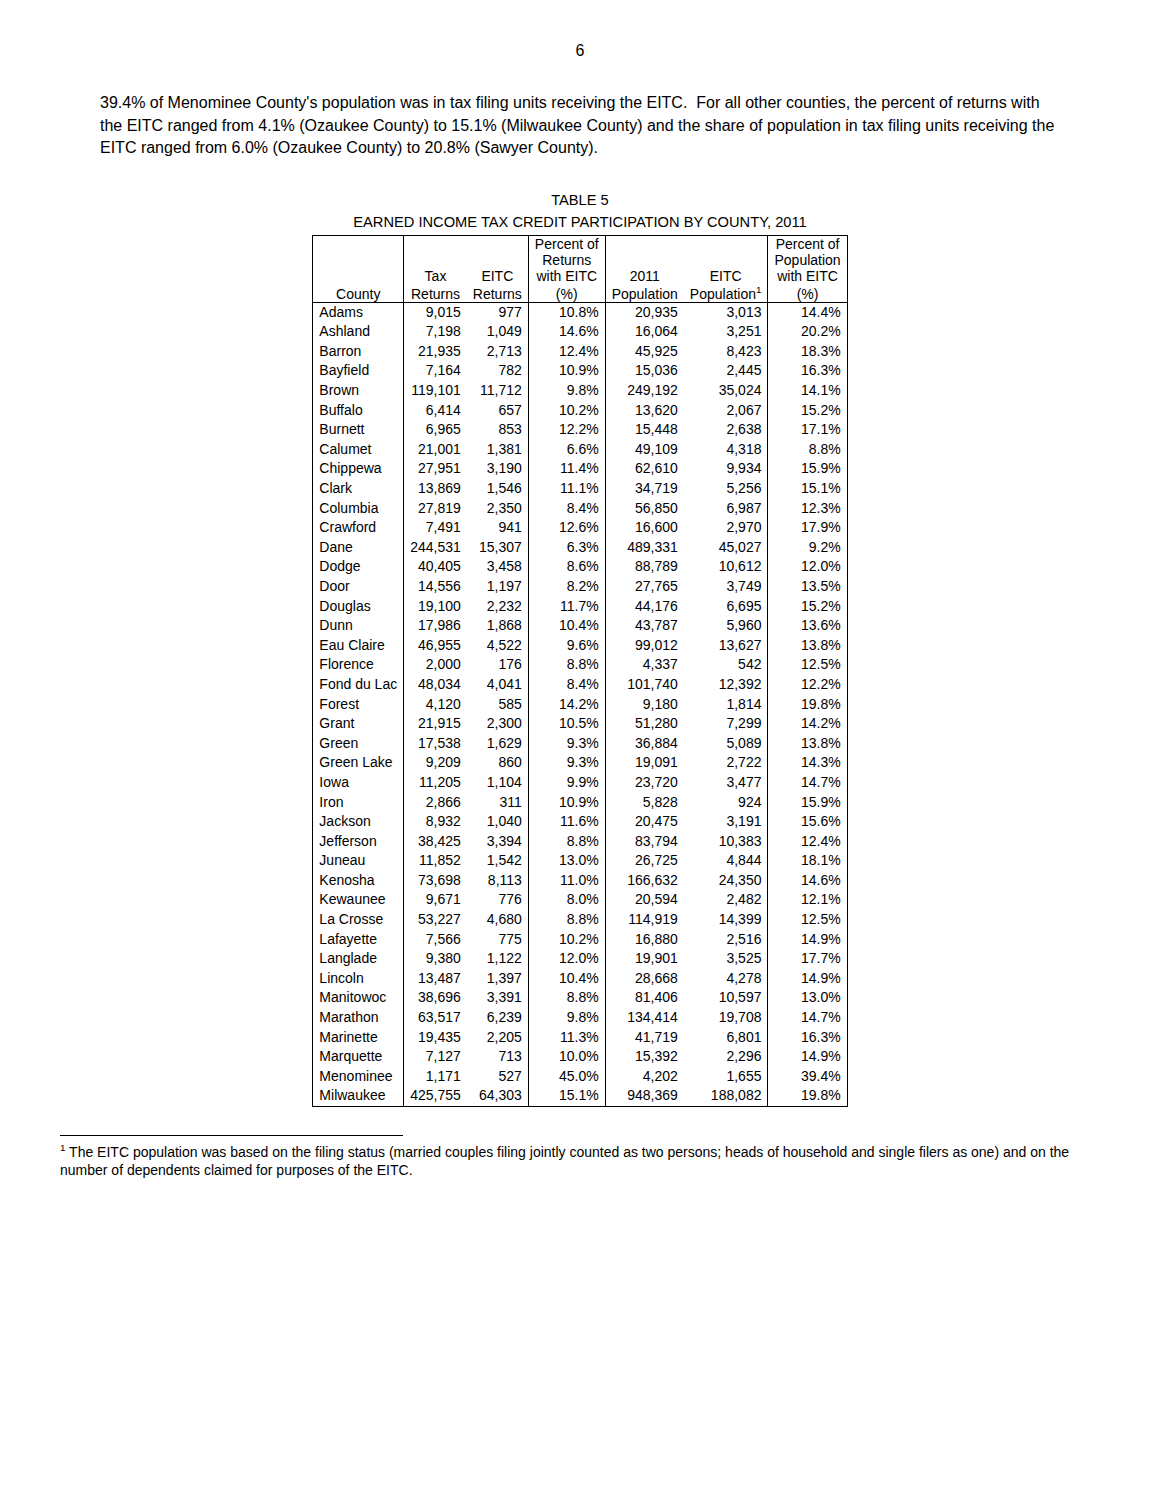6
39.4% of Menominee County's population was in tax filing units receiving the EITC. For all other counties, the percent of returns with the EITC ranged from 4.1% (Ozaukee County) to 15.1% (Milwaukee County) and the share of population in tax filing units receiving the EITC ranged from 6.0% (Ozaukee County) to 20.8% (Sawyer County).
TABLE 5
EARNED INCOME TAX CREDIT PARTICIPATION BY COUNTY, 2011
| | | | Percent of | | | Percent of |
| --- | --- | --- | --- | --- | --- | --- |
| | | | Returns | | | Population |
| | Tax | EITC | with EITC | 2011 | EITC | with EITC |
| County | Returns | Returns | (%) | Population | Population 1 | (%) |
| Adams | 9,015 | 977 | 10.8% | 20,935 | 3,013 | 14.4% |
| Ashland | 7,198 | 1,049 | 14.6% | 16,064 | 3,251 | 20.2% |
| Barron | 21,935 | 2,713 | 12.4% | 45,925 | 8,423 | 18.3% |
| Bayfield | 7,164 | 782 | 10.9% | 15,036 | 2,445 | 16.3% |
| Brown | 119,101 | 11,712 | 9.8% | 249,192 | 35,024 | 14.1% |
| Buffalo | 6,414 | 657 | 10.2% | 13,620 | 2,067 | 15.2% |
| Burnett | 6,965 | 853 | 12.2% | 15,448 | 2,638 | 17.1% |
| Calumet | 21,001 | 1,381 | 6.6% | 49,109 | 4,318 | 8.8% |
| Chippewa | 27,951 | 3,190 | 11.4% | 62,610 | 9,934 | 15.9% |
| Clark | 13,869 | 1,546 | 11.1% | 34,719 | 5,256 | 15.1% |
| Columbia | 27,819 | 2,350 | 8.4% | 56,850 | 6,987 | 12.3% |
| Crawford | 7,491 | 941 | 12.6% | 16,600 | 2,970 | 17.9% |
| Dane | 244,531 | 15,307 | 6.3% | 489,331 | 45,027 | 9.2% |
| Dodge | 40,405 | 3,458 | 8.6% | 88,789 | 10,612 | 12.0% |
| Door | 14,556 | 1,197 | 8.2% | 27,765 | 3,749 | 13.5% |
| Douglas | 19,100 | 2,232 | 11.7% | 44,176 | 6,695 | 15.2% |
| Dunn | 17,986 | 1,868 | 10.4% | 43,787 | 5,960 | 13.6% |
| Eau Claire | 46,955 | 4,522 | 9.6% | 99,012 | 13,627 | 13.8% |
| Florence | 2,000 | 176 | 8.8% | 4,337 | 542 | 12.5% |
| Fond du Lac | 48,034 | 4,041 | 8.4% | 101,740 | 12,392 | 12.2% |
| Forest | 4,120 | 585 | 14.2% | 9,180 | 1,814 | 19.8% |
| Grant | 21,915 | 2,300 | 10.5% | 51,280 | 7,299 | 14.2% |
| Green | 17,538 | 1,629 | 9.3% | 36,884 | 5,089 | 13.8% |
| Green Lake | 9,209 | 860 | 9.3% | 19,091 | 2,722 | 14.3% |
| Iowa | 11,205 | 1,104 | 9.9% | 23,720 | 3,477 | 14.7% |
| Iron | 2,866 | 311 | 10.9% | 5,828 | 924 | 15.9% |
| Jackson | 8,932 | 1,040 | 11.6% | 20,475 | 3,191 | 15.6% |
| Jefferson | 38,425 | 3,394 | 8.8% | 83,794 | 10,383 | 12.4% |
| Juneau | 11,852 | 1,542 | 13.0% | 26,725 | 4,844 | 18.1% |
| Kenosha | 73,698 | 8,113 | 11.0% | 166,632 | 24,350 | 14.6% |
| Kewaunee | 9,671 | 776 | 8.0% | 20,594 | 2,482 | 12.1% |
| La Crosse | 53,227 | 4,680 | 8.8% | 114,919 | 14,399 | 12.5% |
| Lafayette | 7,566 | 775 | 10.2% | 16,880 | 2,516 | 14.9% |
| Langlade | 9,380 | 1,122 | 12.0% | 19,901 | 3,525 | 17.7% |
| Lincoln | 13,487 | 1,397 | 10.4% | 28,668 | 4,278 | 14.9% |
| Manitowoc | 38,696 | 3,391 | 8.8% | 81,406 | 10,597 | 13.0% |
| Marathon | 63,517 | 6,239 | 9.8% | 134,414 | 19,708 | 14.7% |
| Marinette | 19,435 | 2,205 | 11.3% | 41,719 | 6,801 | 16.3% |
| Marquette | 7,127 | 713 | 10.0% | 15,392 | 2,296 | 14.9% |
| Menominee | 1,171 | 527 | 45.0% | 4,202 | 1,655 | 39.4% |
| Milwaukee | 425,755 | 64,303 | 15.1% | 948,369 | 188,082 | 19.8% |
1 The EITC population was based on the filing status (married couples filing jointly counted as two persons; heads of household and single filers as one) and on the number of dependents claimed for purposes of the EITC.